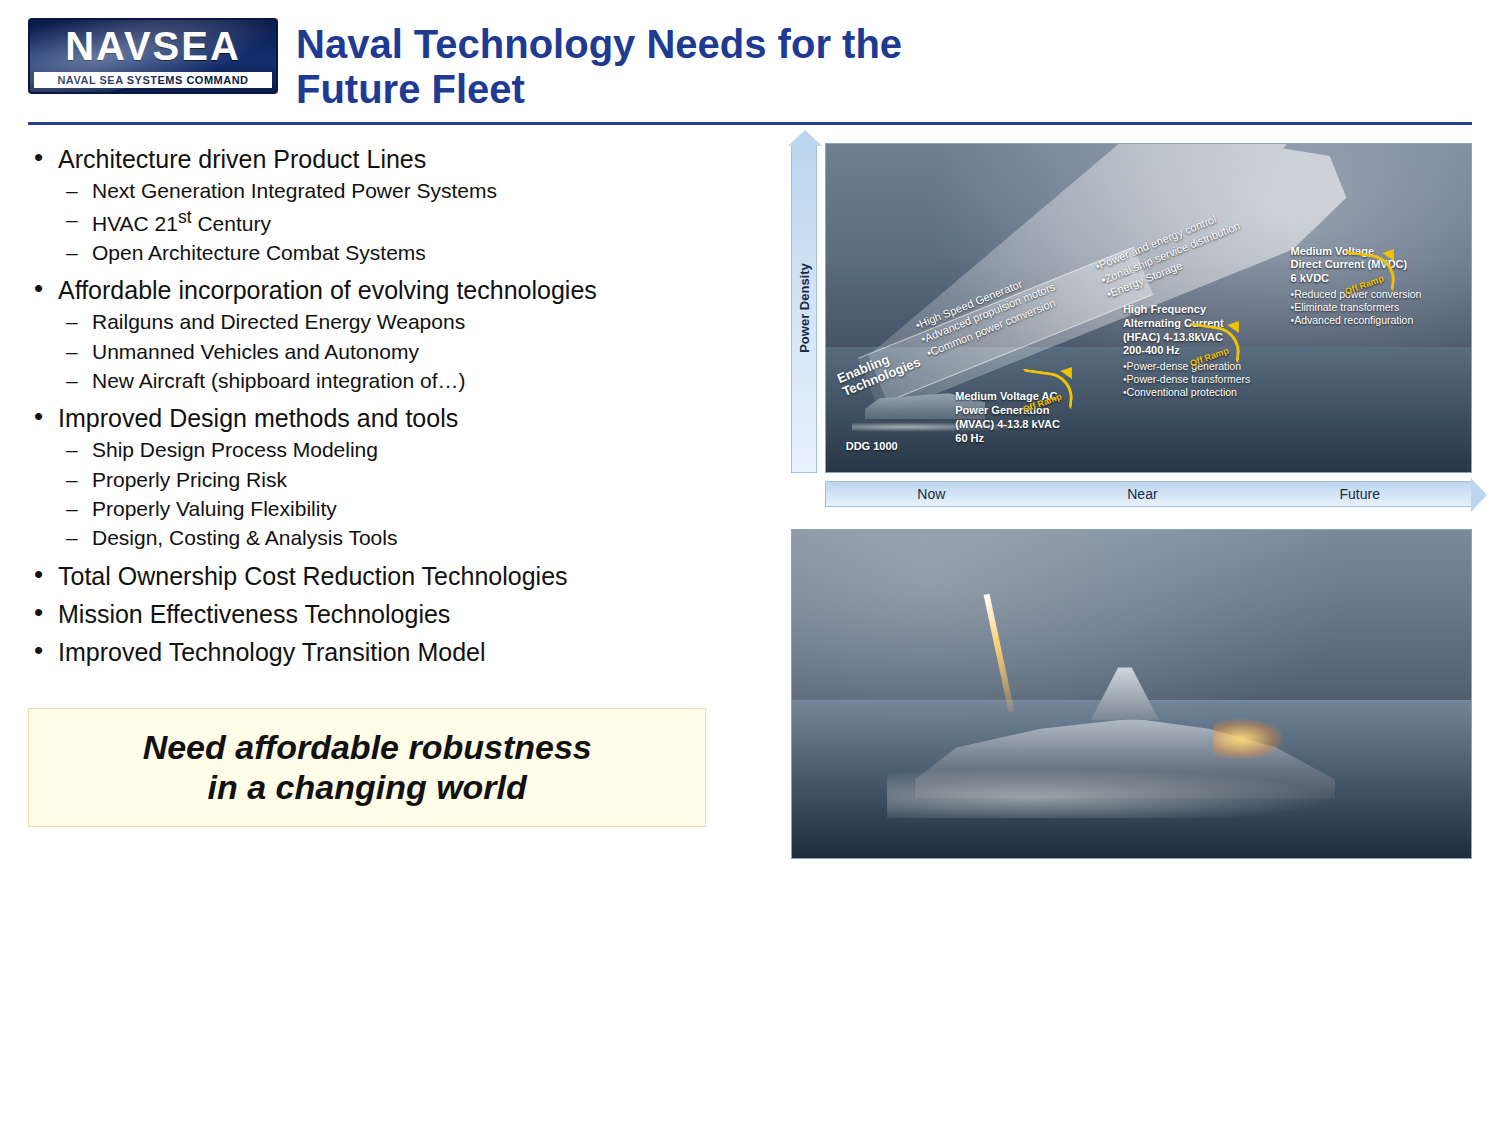NAVSEA
NAVAL SEA SYSTEMS COMMAND
Naval Technology Needs for the
Future Fleet
Architecture driven Product Lines
Next Generation Integrated Power Systems
HVAC 21st Century
Open Architecture Combat Systems
Affordable incorporation of evolving technologies
Railguns and Directed Energy Weapons
Unmanned Vehicles and Autonomy
New Aircraft (shipboard integration of…)
Improved Design methods and tools
Ship Design Process Modeling
Properly Pricing Risk
Properly Valuing Flexibility
Design, Costing & Analysis Tools
Total Ownership Cost Reduction Technologies
Mission Effectiveness Technologies
Improved Technology Transition Model
Need affordable robustness
in a changing world
Power Density
Enabling
Technologies
DDG 1000
High Speed Generator
Advanced propulsion motors
Common power conversion
Power and energy control
Zonal ship service distribution
Energy Storage
Medium Voltage AC
Power Generation
(MVAC) 4-13.8 kVAC
60 Hz
High Frequency
Alternating Current
(HFAC) 4-13.8kVAC
200-400 Hz
Power-dense generation
Power-dense transformers
Conventional protection
Medium Voltage
Direct Current (MVDC)
6 kVDC
Reduced power conversion
Eliminate transformers
Advanced reconfiguration
Off Ramp
Off Ramp
Off Ramp
Now Near Future